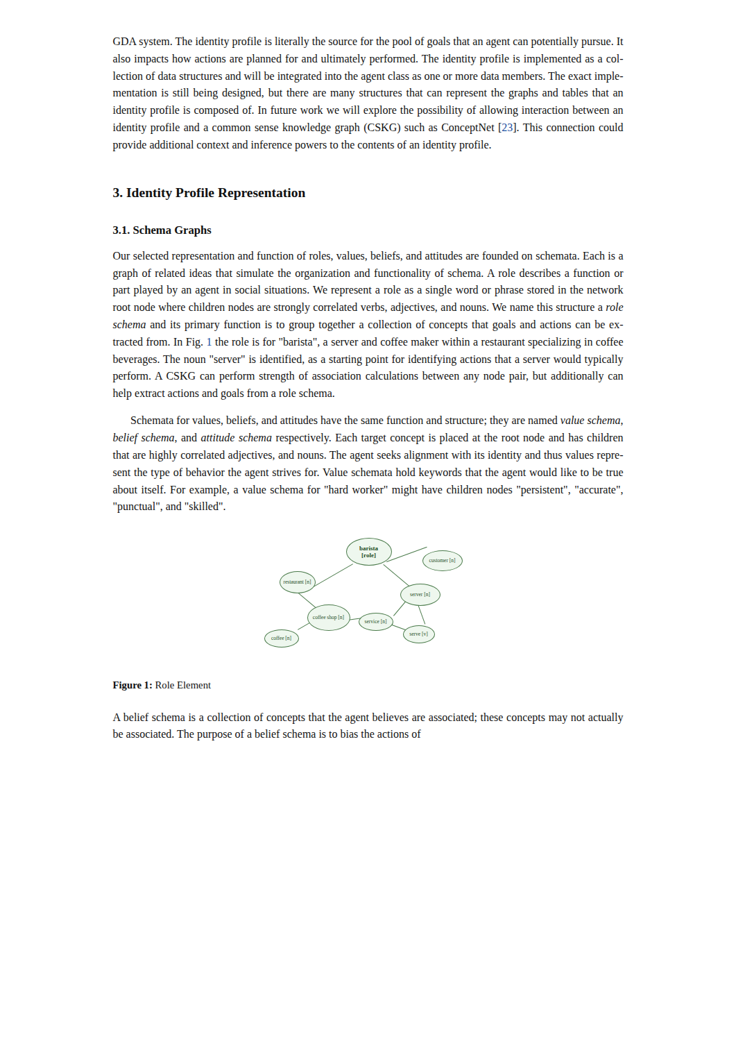GDA system. The identity profile is literally the source for the pool of goals that an agent can potentially pursue. It also impacts how actions are planned for and ultimately performed. The identity profile is implemented as a collection of data structures and will be integrated into the agent class as one or more data members. The exact implementation is still being designed, but there are many structures that can represent the graphs and tables that an identity profile is composed of. In future work we will explore the possibility of allowing interaction between an identity profile and a common sense knowledge graph (CSKG) such as ConceptNet [23]. This connection could provide additional context and inference powers to the contents of an identity profile.
3. Identity Profile Representation
3.1. Schema Graphs
Our selected representation and function of roles, values, beliefs, and attitudes are founded on schemata. Each is a graph of related ideas that simulate the organization and functionality of schema. A role describes a function or part played by an agent in social situations. We represent a role as a single word or phrase stored in the network root node where children nodes are strongly correlated verbs, adjectives, and nouns. We name this structure a role schema and its primary function is to group together a collection of concepts that goals and actions can be extracted from. In Fig. 1 the role is for "barista", a server and coffee maker within a restaurant specializing in coffee beverages. The noun "server" is identified, as a starting point for identifying actions that a server would typically perform. A CSKG can perform strength of association calculations between any node pair, but additionally can help extract actions and goals from a role schema.
Schemata for values, beliefs, and attitudes have the same function and structure; they are named value schema, belief schema, and attitude schema respectively. Each target concept is placed at the root node and has children that are highly correlated adjectives, and nouns. The agent seeks alignment with its identity and thus values represent the type of behavior the agent strives for. Value schemata hold keywords that the agent would like to be true about itself. For example, a value schema for "hard worker" might have children nodes "persistent", "accurate", "punctual", and "skilled".
barista
[role]
customer [n]
restaurant [n]
server [n]
coffee shop [n]
service [n]
serve [v]
coffee [n]
Figure 1: Role Element
A belief schema is a collection of concepts that the agent believes are associated; these concepts may not actually be associated. The purpose of a belief schema is to bias the actions of